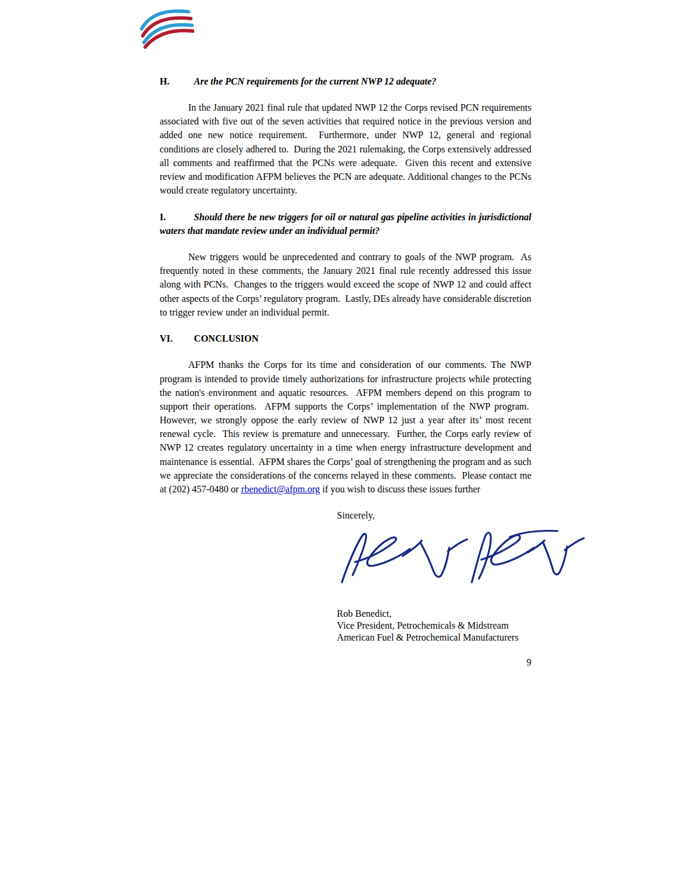H. Are the PCN requirements for the current NWP 12 adequate?
In the January 2021 final rule that updated NWP 12 the Corps revised PCN requirements associated with five out of the seven activities that required notice in the previous version and added one new notice requirement. Furthermore, under NWP 12, general and regional conditions are closely adhered to. During the 2021 rulemaking, the Corps extensively addressed all comments and reaffirmed that the PCNs were adequate. Given this recent and extensive review and modification AFPM believes the PCN are adequate. Additional changes to the PCNs would create regulatory uncertainty.
I. Should there be new triggers for oil or natural gas pipeline activities in jurisdictional waters that mandate review under an individual permit?
New triggers would be unprecedented and contrary to goals of the NWP program. As frequently noted in these comments, the January 2021 final rule recently addressed this issue along with PCNs. Changes to the triggers would exceed the scope of NWP 12 and could affect other aspects of the Corps’ regulatory program. Lastly, DEs already have considerable discretion to trigger review under an individual permit.
VI. CONCLUSION
AFPM thanks the Corps for its time and consideration of our comments. The NWP program is intended to provide timely authorizations for infrastructure projects while protecting the nation's environment and aquatic resources. AFPM members depend on this program to support their operations. AFPM supports the Corps’ implementation of the NWP program. However, we strongly oppose the early review of NWP 12 just a year after its’ most recent renewal cycle. This review is premature and unnecessary. Further, the Corps early review of NWP 12 creates regulatory uncertainty in a time when energy infrastructure development and maintenance is essential. AFPM shares the Corps’ goal of strengthening the program and as such we appreciate the considerations of the concerns relayed in these comments. Please contact me at (202) 457-0480 or rbenedict@afpm.org if you wish to discuss these issues further
Sincerely,
Rob Benedict,
Vice President, Petrochemicals & Midstream
American Fuel & Petrochemical Manufacturers
9